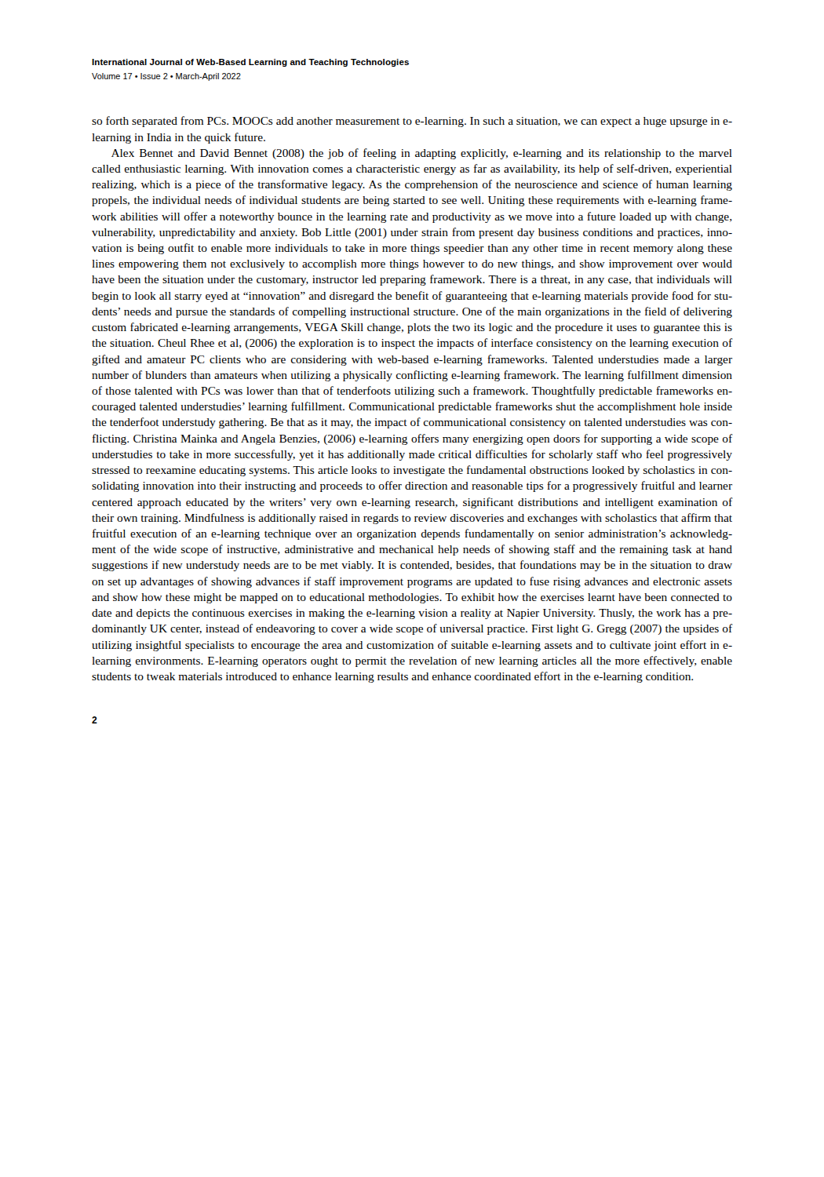International Journal of Web-Based Learning and Teaching Technologies
Volume 17 • Issue 2 • March-April 2022
so forth separated from PCs. MOOCs add another measurement to e-learning. In such a situation, we can expect a huge upsurge in e-learning in India in the quick future.
Alex Bennet and David Bennet (2008) the job of feeling in adapting explicitly, e-learning and its relationship to the marvel called enthusiastic learning. With innovation comes a characteristic energy as far as availability, its help of self-driven, experiential realizing, which is a piece of the transformative legacy. As the comprehension of the neuroscience and science of human learning propels, the individual needs of individual students are being started to see well. Uniting these requirements with e-learning framework abilities will offer a noteworthy bounce in the learning rate and productivity as we move into a future loaded up with change, vulnerability, unpredictability and anxiety. Bob Little (2001) under strain from present day business conditions and practices, innovation is being outfit to enable more individuals to take in more things speedier than any other time in recent memory along these lines empowering them not exclusively to accomplish more things however to do new things, and show improvement over would have been the situation under the customary, instructor led preparing framework. There is a threat, in any case, that individuals will begin to look all starry eyed at “innovation” and disregard the benefit of guaranteeing that e-learning materials provide food for students’ needs and pursue the standards of compelling instructional structure. One of the main organizations in the field of delivering custom fabricated e-learning arrangements, VEGA Skill change, plots the two its logic and the procedure it uses to guarantee this is the situation. Cheul Rhee et al, (2006) the exploration is to inspect the impacts of interface consistency on the learning execution of gifted and amateur PC clients who are considering with web-based e-learning frameworks. Talented understudies made a larger number of blunders than amateurs when utilizing a physically conflicting e-learning framework. The learning fulfillment dimension of those talented with PCs was lower than that of tenderfoots utilizing such a framework. Thoughtfully predictable frameworks encouraged talented understudies’ learning fulfillment. Communicational predictable frameworks shut the accomplishment hole inside the tenderfoot understudy gathering. Be that as it may, the impact of communicational consistency on talented understudies was conflicting. Christina Mainka and Angela Benzies, (2006) e-learning offers many energizing open doors for supporting a wide scope of understudies to take in more successfully, yet it has additionally made critical difficulties for scholarly staff who feel progressively stressed to reexamine educating systems. This article looks to investigate the fundamental obstructions looked by scholastics in consolidating innovation into their instructing and proceeds to offer direction and reasonable tips for a progressively fruitful and learner centered approach educated by the writers’ very own e-learning research, significant distributions and intelligent examination of their own training. Mindfulness is additionally raised in regards to review discoveries and exchanges with scholastics that affirm that fruitful execution of an e-learning technique over an organization depends fundamentally on senior administration’s acknowledgment of the wide scope of instructive, administrative and mechanical help needs of showing staff and the remaining task at hand suggestions if new understudy needs are to be met viably. It is contended, besides, that foundations may be in the situation to draw on set up advantages of showing advances if staff improvement programs are updated to fuse rising advances and electronic assets and show how these might be mapped on to educational methodologies. To exhibit how the exercises learnt have been connected to date and depicts the continuous exercises in making the e-learning vision a reality at Napier University. Thusly, the work has a predominantly UK center, instead of endeavoring to cover a wide scope of universal practice. First light G. Gregg (2007) the upsides of utilizing insightful specialists to encourage the area and customization of suitable e-learning assets and to cultivate joint effort in e-learning environments. E-learning operators ought to permit the revelation of new learning articles all the more effectively, enable students to tweak materials introduced to enhance learning results and enhance coordinated effort in the e-learning condition.
2